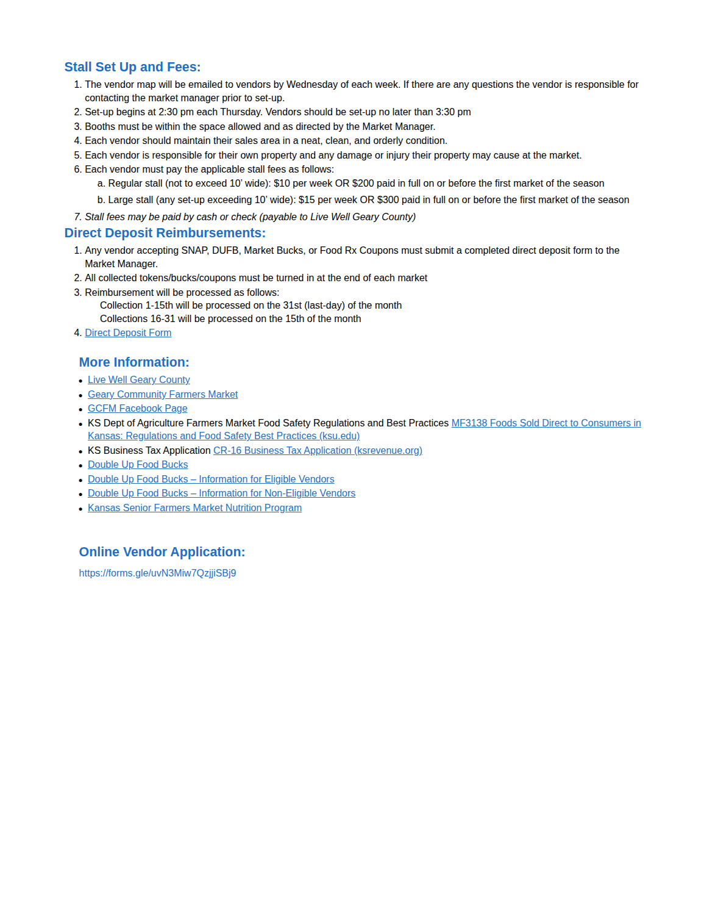Stall Set Up and Fees:
The vendor map will be emailed to vendors by Wednesday of each week. If there are any questions the vendor is responsible for contacting the market manager prior to set-up.
Set-up begins at 2:30 pm each Thursday. Vendors should be set-up no later than 3:30 pm
Booths must be within the space allowed and as directed by the Market Manager.
Each vendor should maintain their sales area in a neat, clean, and orderly condition.
Each vendor is responsible for their own property and any damage or injury their property may cause at the market.
Each vendor must pay the applicable stall fees as follows:
Regular stall (not to exceed 10’ wide): $10 per week OR $200 paid in full on or before the first market of the season
Large stall (any set-up exceeding 10’ wide): $15 per week OR $300 paid in full on or before the first market of the season
Stall fees may be paid by cash or check (payable to Live Well Geary County)
Direct Deposit Reimbursements:
Any vendor accepting SNAP, DUFB, Market Bucks, or Food Rx Coupons must submit a completed direct deposit form to the Market Manager.
All collected tokens/bucks/coupons must be turned in at the end of each market
Reimbursement will be processed as follows:
Collection 1-15th will be processed on the 31st (last-day) of the month
Collections 16-31 will be processed on the 15th of the month
Direct Deposit Form
More Information:
Live Well Geary County
Geary Community Farmers Market
GCFM Facebook Page
KS Dept of Agriculture Farmers Market Food Safety Regulations and Best Practices MF3138 Foods Sold Direct to Consumers in Kansas: Regulations and Food Safety Best Practices (ksu.edu)
KS Business Tax Application CR-16 Business Tax Application (ksrevenue.org)
Double Up Food Bucks
Double Up Food Bucks – Information for Eligible Vendors
Double Up Food Bucks – Information for Non-Eligible Vendors
Kansas Senior Farmers Market Nutrition Program
Online Vendor Application:
https://forms.gle/uvN3Miw7QzjjiSBj9